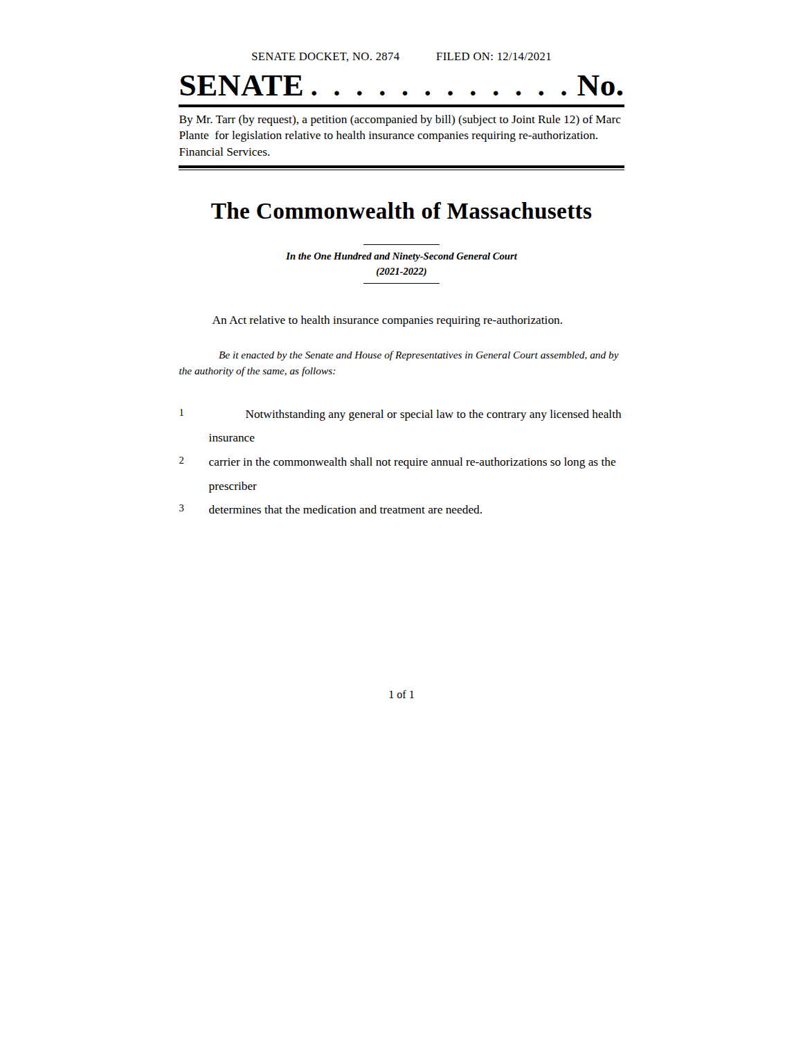SENATE DOCKET, NO. 2874 FILED ON: 12/14/2021
SENATE . . . . . . . . . . . . . . . No.
By Mr. Tarr (by request), a petition (accompanied by bill) (subject to Joint Rule 12) of Marc Plante for legislation relative to health insurance companies requiring re-authorization. Financial Services.
The Commonwealth of Massachusetts
In the One Hundred and Ninety-Second General Court
(2021-2022)
An Act relative to health insurance companies requiring re-authorization.
Be it enacted by the Senate and House of Representatives in General Court assembled, and by the authority of the same, as follows:
1 Notwithstanding any general or special law to the contrary any licensed health insurance
2 carrier in the commonwealth shall not require annual re-authorizations so long as the prescriber
3 determines that the medication and treatment are needed.
1 of 1